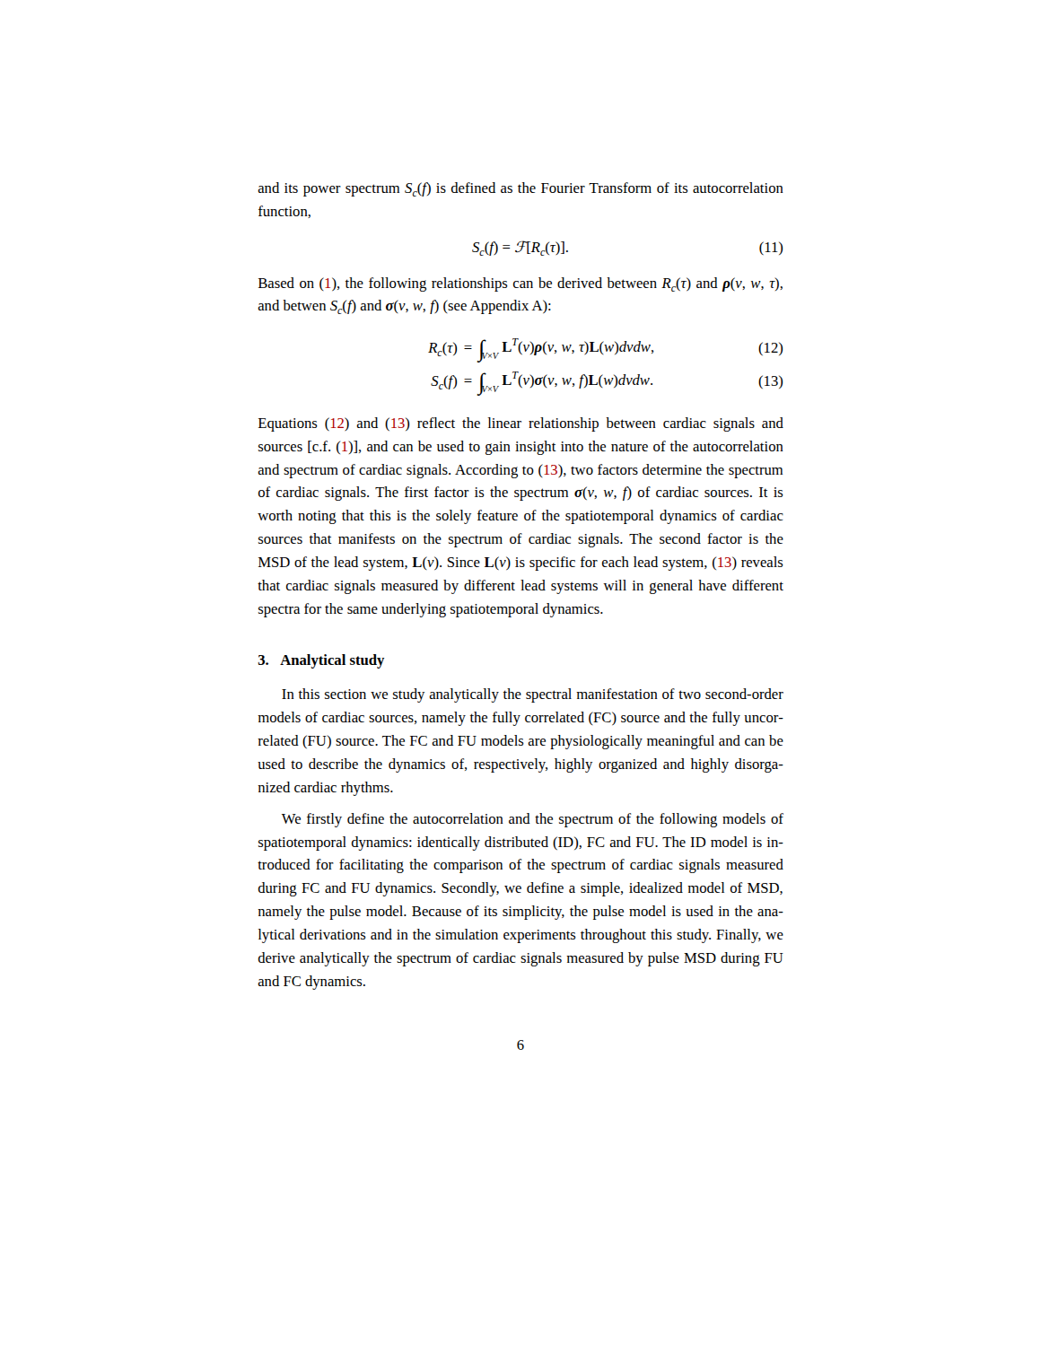and its power spectrum Sc(f) is defined as the Fourier Transform of its autocorrelation function,
Sc(f) = ℱ[Rc(τ)]. (11)
Based on (1), the following relationships can be derived between Rc(τ) and ρ(v, w, τ), and betwen Sc(f) and σ(v, w, f) (see Appendix A):
| R c ( τ ) | = | ∫ V × V L T ( v ) ρ ( v , w , τ ) L ( w ) dvdw , | (12) |
| S c ( f ) | = | ∫ V × V L T ( v ) σ ( v , w , f ) L ( w ) dvdw . | (13) |
Equations (12) and (13) reflect the linear relationship between cardiac signals and sources [c.f. (1)], and can be used to gain insight into the nature of the autocorrelation and spectrum of cardiac signals. According to (13), two factors determine the spectrum of cardiac signals. The first factor is the spectrum σ(v, w, f) of cardiac sources. It is worth noting that this is the solely feature of the spatiotemporal dynamics of cardiac sources that manifests on the spectrum of cardiac signals. The second factor is the MSD of the lead system, L(v). Since L(v) is specific for each lead system, (13) reveals that cardiac signals measured by different lead systems will in general have different spectra for the same underlying spatiotemporal dynamics.
3. Analytical study
In this section we study analytically the spectral manifestation of two second-order models of cardiac sources, namely the fully correlated (FC) source and the fully uncorrelated (FU) source. The FC and FU models are physiologically meaningful and can be used to describe the dynamics of, respectively, highly organized and highly disorganized cardiac rhythms.
We firstly define the autocorrelation and the spectrum of the following models of spatiotemporal dynamics: identically distributed (ID), FC and FU. The ID model is introduced for facilitating the comparison of the spectrum of cardiac signals measured during FC and FU dynamics. Secondly, we define a simple, idealized model of MSD, namely the pulse model. Because of its simplicity, the pulse model is used in the analytical derivations and in the simulation experiments throughout this study. Finally, we derive analytically the spectrum of cardiac signals measured by pulse MSD during FU and FC dynamics.
6